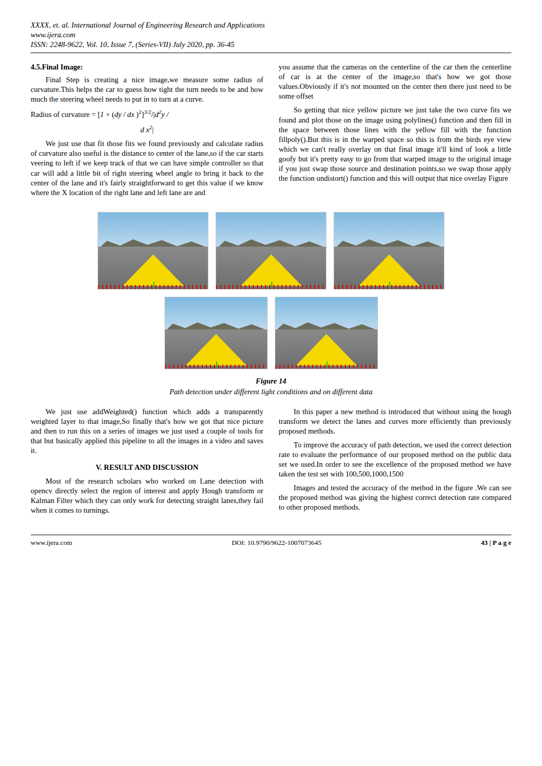XXXX, et. al. International Journal of Engineering Research and Applications
www.ijera.com
ISSN: 2248-9622, Vol. 10, Issue 7, (Series-VII) July 2020, pp. 36-45
4.5.Final Image:
Final Step is creating a nice image,we measure some radius of curvature.This helps the car to guess how tight the turn needs to be and how much the steering wheel needs to put in to turn at a curve.
Radius of curvature = [1 + (dy / dx )2]3/2/|d2y /
d x2|
We just use that fit those fits we found previously and calculate radius of curvature also useful is the distance to center of the lane,so if the car starts veering to left if we keep track of that we can have simple controller so that car will add a little bit of right steering wheel angle to bring it back to the center of the lane and it's fairly straightforward to get this value if we know where the X location of the right lane and left lane are and
you assume that the cameras on the centerline of the car then the centerline of car is at the center of the image,so that's how we got those values.Obviously if it's not mounted on the center then there just need to be some offset
So getting that nice yellow picture we just take the two curve fits we found and plot those on the image using polylines() function and then fill in the space between those lines with the yellow fill with the function fillpoly().But this is in the warped space so this is from the birds eye view which we can't really overlay on that final image it'll kind of look a little goofy but it's pretty easy to go from that warped image to the original image if you just swap those source and destination points,so we swap those apply the function undistort() function and this will output that nice overlay Figure
Figure 14
Path detection under different light conditions and on different data
We just use addWeighted() function which adds a transparently weighted layer to that image,So finally that's how we got that nice picture and then to run this on a series of images we just used a couple of tools for that but basically applied this pipeline to all the images in a video and saves it.
V. RESULT AND DISCUSSION
Most of the research scholars who worked on Lane detection with opencv directly select the region of interest and apply Hough transform or Kalman Filter which they can only work for detecting straight lanes,they fail when it comes to turnings.
In this paper a new method is introduced that without using the hough transform we detect the lanes and curves more efficiently than previously proposed methods.
To improve the accuracy of path detection, we used the correct detection rate to evaluate the performance of our proposed method on the public data set we used.In order to see the excellence of the proposed method we have taken the test set with 100,500,1000,1500
Images and tested the accuracy of the method in the figure .We can see the proposed method was giving the highest correct detection rate compared to other proposed methods.
www.ijera.com DOI: 10.9790/9622-1007073645 43 | P a g e